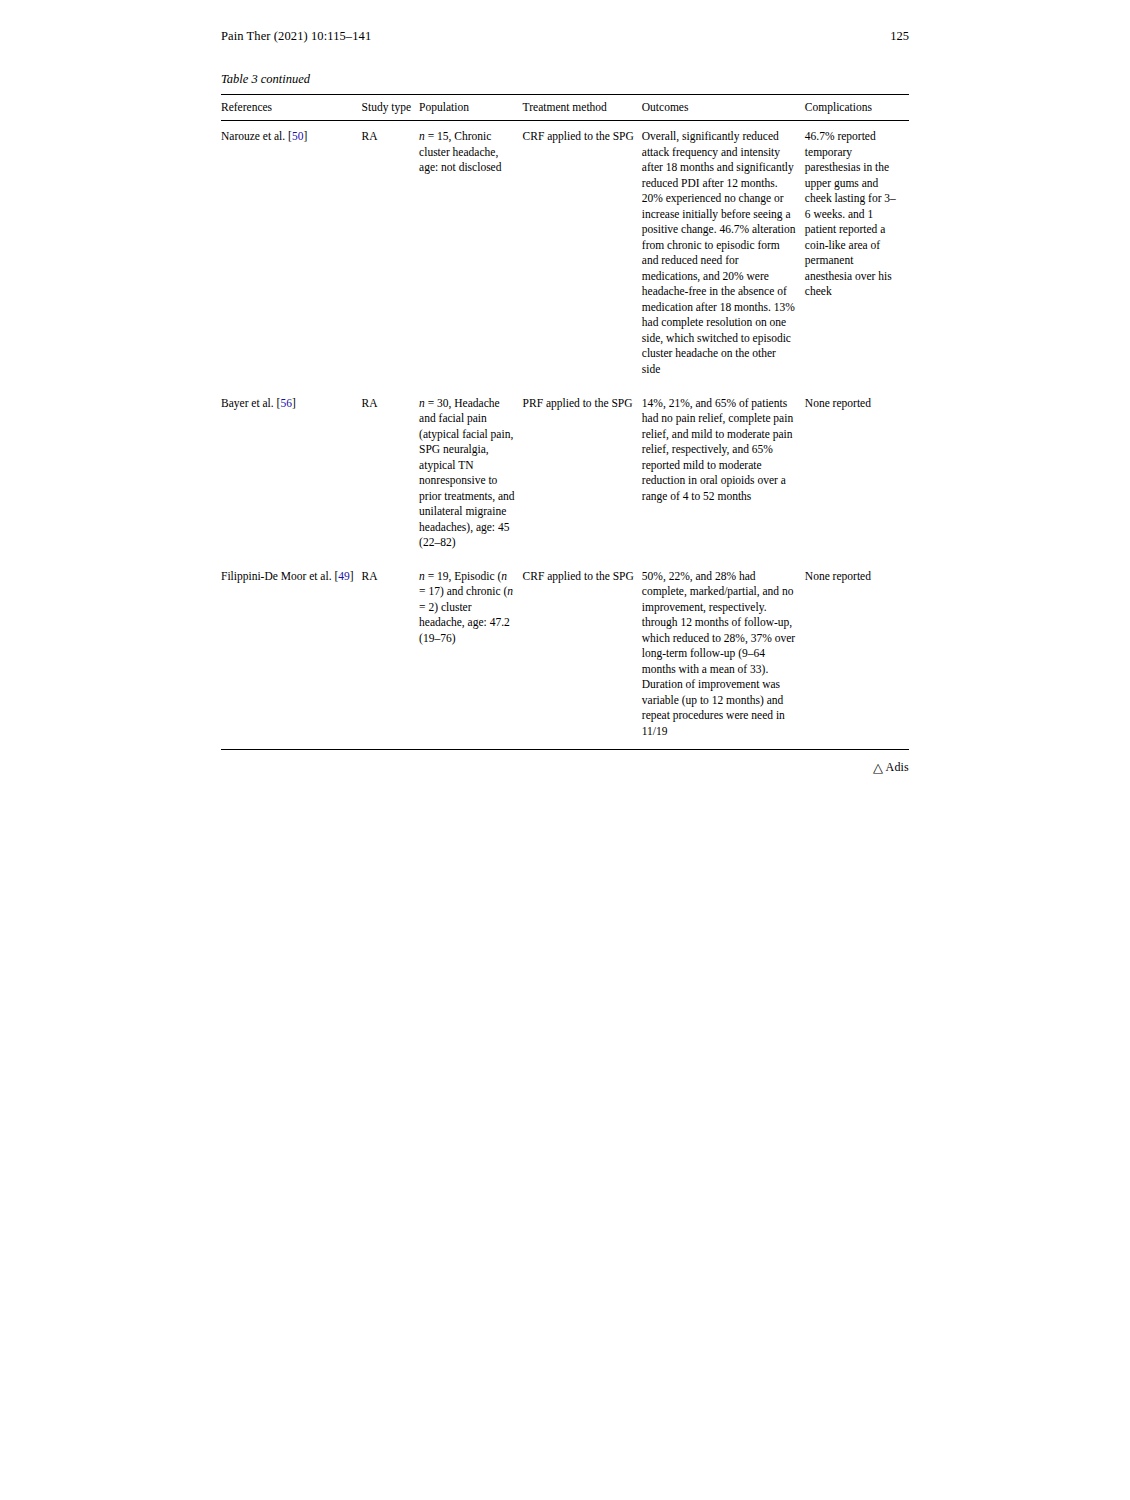Pain Ther (2021) 10:115–141
125
Table 3 continued
| References | Study type | Population | Treatment method | Outcomes | Complications |
| --- | --- | --- | --- | --- | --- |
| Narouze et al. [ 50 ] | RA | n = 15, Chronic cluster headache, age: not disclosed | CRF applied to the SPG | Overall, significantly reduced attack frequency and intensity after 18 months and significantly reduced PDI after 12 months. 20% experienced no change or increase initially before seeing a positive change. 46.7% alteration from chronic to episodic form and reduced need for medications, and 20% were headache-free in the absence of medication after 18 months. 13% had complete resolution on one side, which switched to episodic cluster headache on the other side | 46.7% reported temporary paresthesias in the upper gums and cheek lasting for 3–6 weeks. and 1 patient reported a coin-like area of permanent anesthesia over his cheek |
| Bayer et al. [ 56 ] | RA | n = 30, Headache and facial pain (atypical facial pain, SPG neuralgia, atypical TN nonresponsive to prior treatments, and unilateral migraine headaches), age: 45 (22–82) | PRF applied to the SPG | 14%, 21%, and 65% of patients had no pain relief, complete pain relief, and mild to moderate pain relief, respectively, and 65% reported mild to moderate reduction in oral opioids over a range of 4 to 52 months | None reported |
| Filippini-De Moor et al. [ 49 ] | RA | n = 19, Episodic ( n = 17) and chronic ( n = 2) cluster headache, age: 47.2 (19–76) | CRF applied to the SPG | 50%, 22%, and 28% had complete, marked/partial, and no improvement, respectively. through 12 months of follow-up, which reduced to 28%, 37% over long-term follow-up (9–64 months with a mean of 33). Duration of improvement was variable (up to 12 months) and repeat procedures were need in 11/19 | None reported |
△Adis